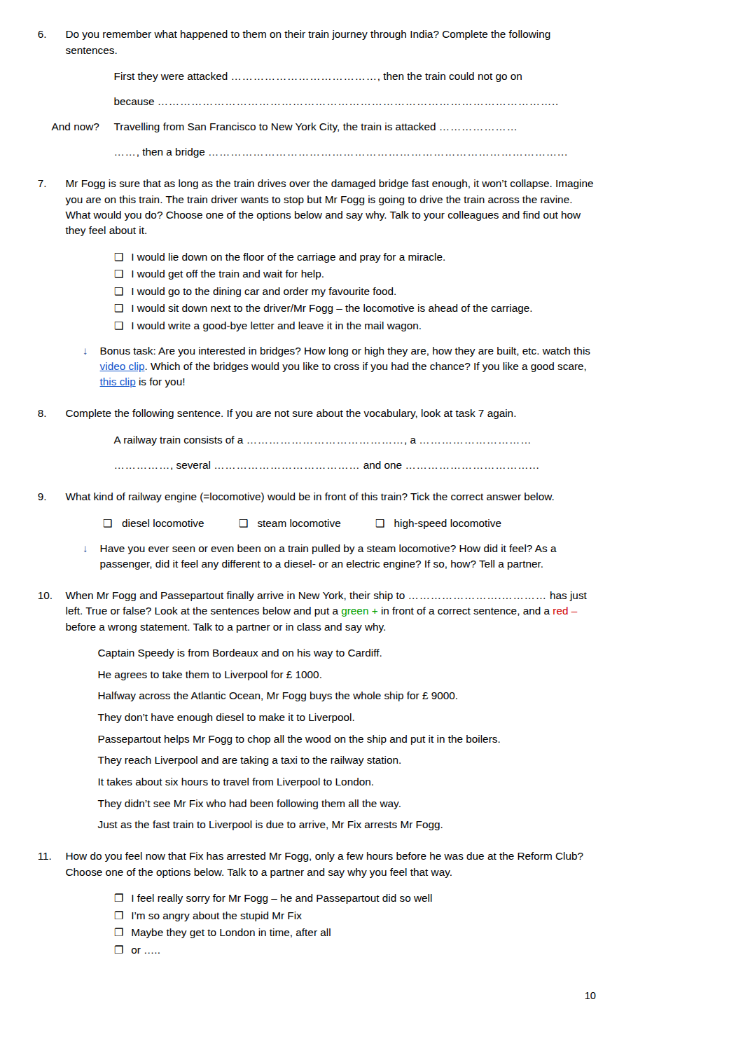Do you remember what happened to them on their train journey through India? Complete the following sentences.
First they were attacked …………………………………, then the train could not go on
because ……………………………………………………………………………………………..
And now?
Travelling from San Francisco to New York City, the train is attacked …………………
……, then a bridge …………………………………………………………………………………...
Mr Fogg is sure that as long as the train drives over the damaged bridge fast enough, it won’t collapse. Imagine you are on this train. The train driver wants to stop but Mr Fogg is going to drive the train across the ravine. What would you do? Choose one of the options below and say why. Talk to your colleagues and find out how they feel about it.
I would lie down on the floor of the carriage and pray for a miracle.
I would get off the train and wait for help.
I would go to the dining car and order my favourite food.
I would sit down next to the driver/Mr Fogg – the locomotive is ahead of the carriage.
I would write a good-bye letter and leave it in the mail wagon.
Bonus task: Are you interested in bridges? How long or high they are, how they are built, etc. watch this video clip. Which of the bridges would you like to cross if you had the chance? If you like a good scare, this clip is for you!
Complete the following sentence. If you are not sure about the vocabulary, look at task 7 again.
A railway train consists of a ……………………………………, a …………………………
……………, several ………………………………… and one ……………………………...
What kind of railway engine (=locomotive) would be in front of this train? Tick the correct answer below.
diesel locomotive steam locomotive high-speed locomotive
Have you ever seen or even been on a train pulled by a steam locomotive? How did it feel? As a passenger, did it feel any different to a diesel- or an electric engine? If so, how? Tell a partner.
When Mr Fogg and Passepartout finally arrive in New York, their ship to …………………….………… has just left. True or false? Look at the sentences below and put a green + in front of a correct sentence, and a red – before a wrong statement. Talk to a partner or in class and say why.
Captain Speedy is from Bordeaux and on his way to Cardiff.
He agrees to take them to Liverpool for £ 1000.
Halfway across the Atlantic Ocean, Mr Fogg buys the whole ship for £ 9000.
They don’t have enough diesel to make it to Liverpool.
Passepartout helps Mr Fogg to chop all the wood on the ship and put it in the boilers.
They reach Liverpool and are taking a taxi to the railway station.
It takes about six hours to travel from Liverpool to London.
They didn’t see Mr Fix who had been following them all the way.
Just as the fast train to Liverpool is due to arrive, Mr Fix arrests Mr Fogg.
How do you feel now that Fix has arrested Mr Fogg, only a few hours before he was due at the Reform Club? Choose one of the options below. Talk to a partner and say why you feel that way.
I feel really sorry for Mr Fogg – he and Passepartout did so well
I’m so angry about the stupid Mr Fix
Maybe they get to London in time, after all
or …..
10